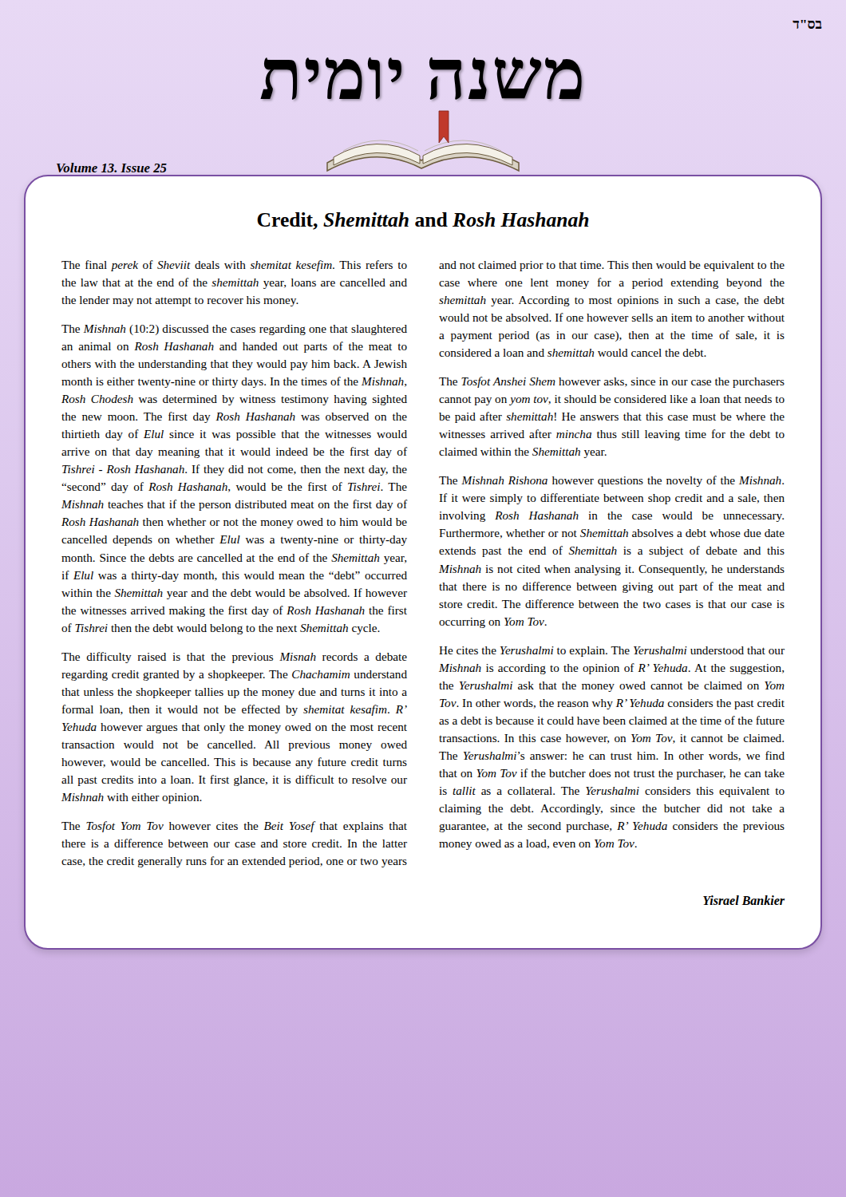בס"ד
Volume 13. Issue 25
משנה יומית
Credit, Shemittah and Rosh Hashanah
The final perek of Sheviit deals with shemitat kesefim. This refers to the law that at the end of the shemittah year, loans are cancelled and the lender may not attempt to recover his money.
The Mishnah (10:2) discussed the cases regarding one that slaughtered an animal on Rosh Hashanah and handed out parts of the meat to others with the understanding that they would pay him back. A Jewish month is either twenty-nine or thirty days. In the times of the Mishnah, Rosh Chodesh was determined by witness testimony having sighted the new moon. The first day Rosh Hashanah was observed on the thirtieth day of Elul since it was possible that the witnesses would arrive on that day meaning that it would indeed be the first day of Tishrei - Rosh Hashanah. If they did not come, then the next day, the “second” day of Rosh Hashanah, would be the first of Tishrei. The Mishnah teaches that if the person distributed meat on the first day of Rosh Hashanah then whether or not the money owed to him would be cancelled depends on whether Elul was a twenty-nine or thirty-day month. Since the debts are cancelled at the end of the Shemittah year, if Elul was a thirty-day month, this would mean the “debt” occurred within the Shemittah year and the debt would be absolved. If however the witnesses arrived making the first day of Rosh Hashanah the first of Tishrei then the debt would belong to the next Shemittah cycle.
The difficulty raised is that the previous Misnah records a debate regarding credit granted by a shopkeeper. The Chachamim understand that unless the shopkeeper tallies up the money due and turns it into a formal loan, then it would not be effected by shemitat kesafim. R’ Yehuda however argues that only the money owed on the most recent transaction would not be cancelled. All previous money owed however, would be cancelled. This is because any future credit turns all past credits into a loan. It first glance, it is difficult to resolve our Mishnah with either opinion.
The Tosfot Yom Tov however cites the Beit Yosef that explains that there is a difference between our case and store credit. In the latter case, the credit generally runs for an extended period, one or two years and not claimed prior to that time. This then would be equivalent to the case where one lent money for a period extending beyond the shemittah year. According to most opinions in such a case, the debt would not be absolved. If one however sells an item to another without a payment period (as in our case), then at the time of sale, it is considered a loan and shemittah would cancel the debt.
The Tosfot Anshei Shem however asks, since in our case the purchasers cannot pay on yom tov, it should be considered like a loan that needs to be paid after shemittah! He answers that this case must be where the witnesses arrived after mincha thus still leaving time for the debt to claimed within the Shemittah year.
The Mishnah Rishona however questions the novelty of the Mishnah. If it were simply to differentiate between shop credit and a sale, then involving Rosh Hashanah in the case would be unnecessary. Furthermore, whether or not Shemittah absolves a debt whose due date extends past the end of Shemittah is a subject of debate and this Mishnah is not cited when analysing it. Consequently, he understands that there is no difference between giving out part of the meat and store credit. The difference between the two cases is that our case is occurring on Yom Tov.
He cites the Yerushalmi to explain. The Yerushalmi understood that our Mishnah is according to the opinion of R’ Yehuda. At the suggestion, the Yerushalmi ask that the money owed cannot be claimed on Yom Tov. In other words, the reason why R’ Yehuda considers the past credit as a debt is because it could have been claimed at the time of the future transactions. In this case however, on Yom Tov, it cannot be claimed. The Yerushalmi’s answer: he can trust him. In other words, we find that on Yom Tov if the butcher does not trust the purchaser, he can take is tallit as a collateral. The Yerushalmi considers this equivalent to claiming the debt. Accordingly, since the butcher did not take a guarantee, at the second purchase, R’ Yehuda considers the previous money owed as a load, even on Yom Tov.
Yisrael Bankier